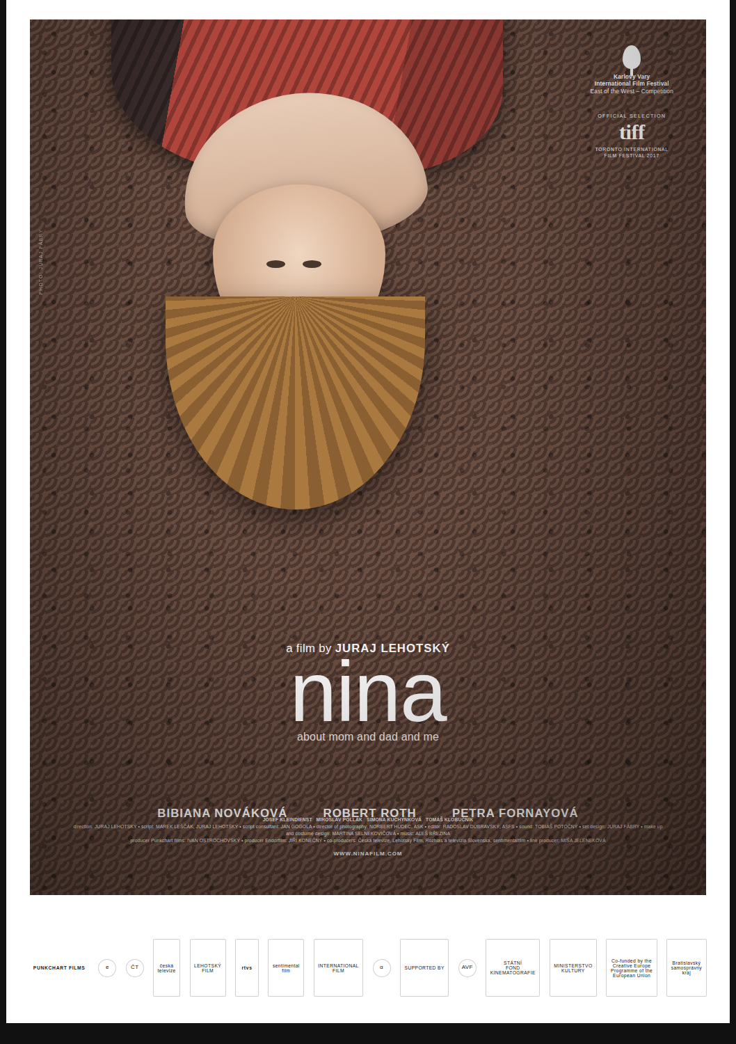Karlovy Vary International Film Festival East of the West – Competition
OFFICIAL SELECTION
tiff
TORONTO INTERNATIONAL
FILM FESTIVAL 2017
PHOTO: JURAJ FÁBRY
a film by JURAJ LEHOTSKÝ
nina
about mom and dad and me
BIBIANA NOVÁKOVÁ ROBERT ROTH PETRA FORNAYOVÁ
JOSEF KLEINDIENST MIROSLAV POLLÁK SIMONA KUCHYNKOVÁ TOMÁŠ KLOBUČNÍK direction: JURAJ LEHOTSKÝ • script: MAREK LEŠČÁK, JURAJ LEHOTSKÝ • script consultant: JAN GOGOLA • director of photography: NORBERT HUDEC, ASK • editor: RADOSLAV DUBRAVSKÝ, ASFS • sound: TOBIÁŠ POTOČNÝ • set design: JURAJ FÁBRY • make up and costume design: MARTINA SELNEKOVIČOVÁ • music: ALEŠ BŘEZINA producer Punkchart films: IVAN OSTROCHOVSKÝ • producer Endorfilm: JIŘÍ KONEČNÝ • co-producers: Česká televize, Lehotský Film, Rozhlas a televízia Slovenska, sentimentalfilm • line producer: MIŠA JELENEKOVÁ WWW.NINAFILM.COM
PUNKCHART FILMS e ČT česká
televize LEHOTSKÝ
FILM rtvs sentimental
film INTERNATIONAL
FILM α SUPPORTED BY AVF STÁTNÍ
FOND
KINEMATOGRAFIE MINISTERSTVO
KULTURY Co-funded by the
Creative Europe
Programme of the
European Union Bratislavský
samosprávny
kraj